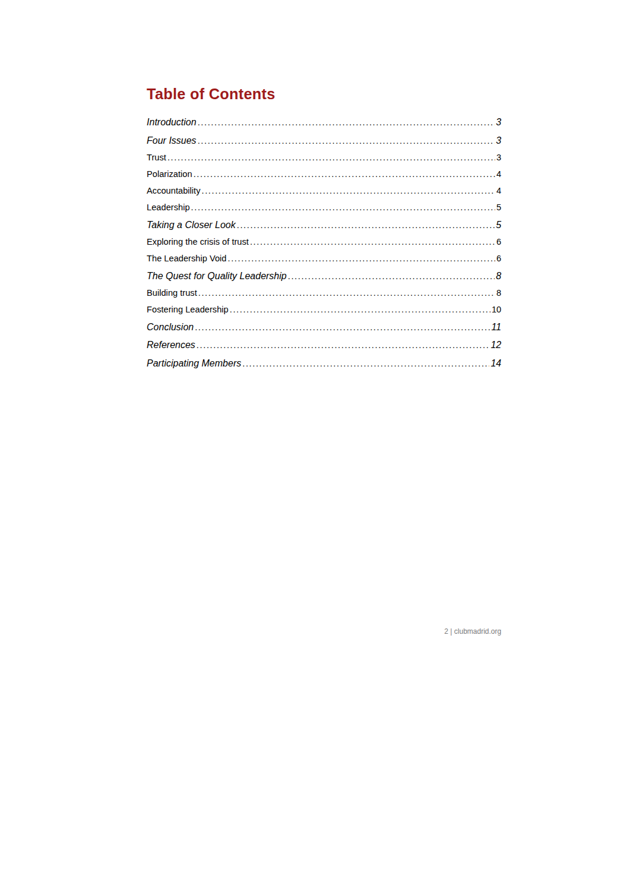Table of Contents
Introduction ........................................................................................................... 3
Four Issues ............................................................................................................ 3
Trust ................................................................................................................................. 3
Polarization ..................................................................................................................... 4
Accountability ................................................................................................................. 4
Leadership ....................................................................................................................... 5
Taking a Closer Look ....................................................................................... 5
Exploring the crisis of trust ................................................................................................. 6
The Leadership Void ............................................................................................................. 6
The Quest for Quality Leadership ......................................................................... 8
Building trust ..................................................................................................................... 8
Fostering Leadership ......................................................................................................... 10
Conclusion ......................................................................................................... 11
References ......................................................................................................... 12
Participating Members ..................................................................................... 14
2 | clubmadrid.org